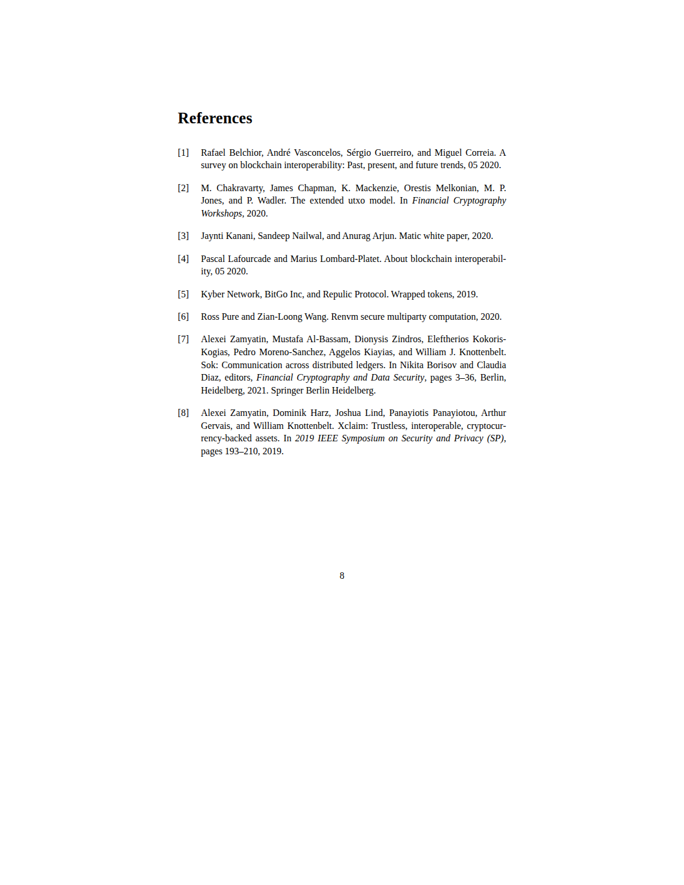References
[1] Rafael Belchior, André Vasconcelos, Sérgio Guerreiro, and Miguel Correia. A survey on blockchain interoperability: Past, present, and future trends, 05 2020.
[2] M. Chakravarty, James Chapman, K. Mackenzie, Orestis Melkonian, M. P. Jones, and P. Wadler. The extended utxo model. In Financial Cryptography Workshops, 2020.
[3] Jaynti Kanani, Sandeep Nailwal, and Anurag Arjun. Matic white paper, 2020.
[4] Pascal Lafourcade and Marius Lombard-Platet. About blockchain interoperability, 05 2020.
[5] Kyber Network, BitGo Inc, and Repulic Protocol. Wrapped tokens, 2019.
[6] Ross Pure and Zian-Loong Wang. Renvm secure multiparty computation, 2020.
[7] Alexei Zamyatin, Mustafa Al-Bassam, Dionysis Zindros, Eleftherios Kokoris-Kogias, Pedro Moreno-Sanchez, Aggelos Kiayias, and William J. Knottenbelt. Sok: Communication across distributed ledgers. In Nikita Borisov and Claudia Diaz, editors, Financial Cryptography and Data Security, pages 3–36, Berlin, Heidelberg, 2021. Springer Berlin Heidelberg.
[8] Alexei Zamyatin, Dominik Harz, Joshua Lind, Panayiotis Panayiotou, Arthur Gervais, and William Knottenbelt. Xclaim: Trustless, interoperable, cryptocurrency-backed assets. In 2019 IEEE Symposium on Security and Privacy (SP), pages 193–210, 2019.
8